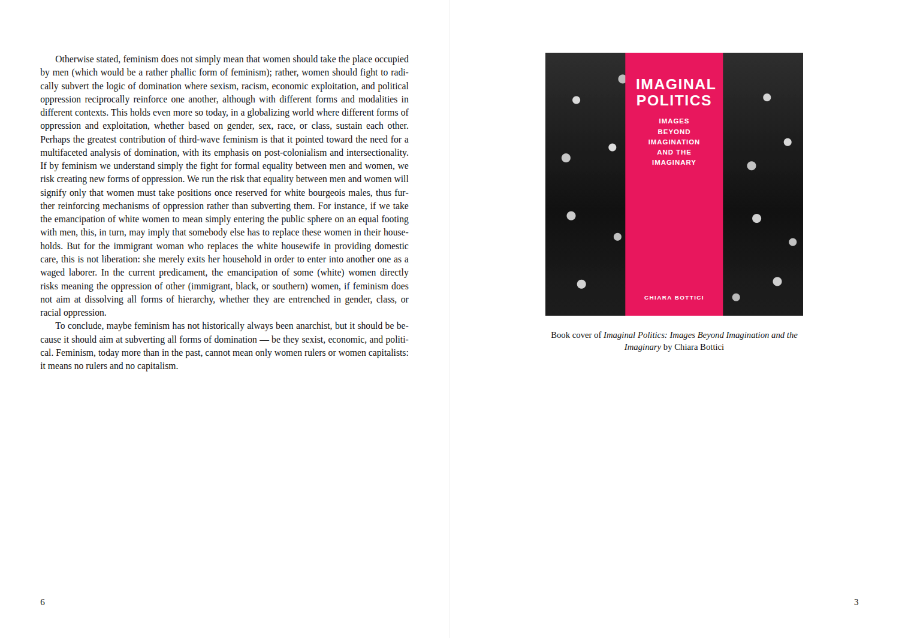Otherwise stated, feminism does not simply mean that women should take the place occupied by men (which would be a rather phallic form of feminism); rather, women should fight to radically subvert the logic of domination where sexism, racism, economic exploitation, and political oppression reciprocally reinforce one another, although with different forms and modalities in different contexts. This holds even more so today, in a globalizing world where different forms of oppression and exploitation, whether based on gender, sex, race, or class, sustain each other. Perhaps the greatest contribution of third-wave feminism is that it pointed toward the need for a multifaceted analysis of domination, with its emphasis on post-colonialism and intersectionality. If by feminism we understand simply the fight for formal equality between men and women, we risk creating new forms of oppression. We run the risk that equality between men and women will signify only that women must take positions once reserved for white bourgeois males, thus further reinforcing mechanisms of oppression rather than subverting them. For instance, if we take the emancipation of white women to mean simply entering the public sphere on an equal footing with men, this, in turn, may imply that somebody else has to replace these women in their households. But for the immigrant woman who replaces the white housewife in providing domestic care, this is not liberation: she merely exits her household in order to enter into another one as a waged laborer. In the current predicament, the emancipation of some (white) women directly risks meaning the oppression of other (immigrant, black, or southern) women, if feminism does not aim at dissolving all forms of hierarchy, whether they are entrenched in gender, class, or racial oppression.
To conclude, maybe feminism has not historically always been anarchist, but it should be because it should aim at subverting all forms of domination — be they sexist, economic, and political. Feminism, today more than in the past, cannot mean only women rulers or women capitalists: it means no rulers and no capitalism.
6
Imaginal
Politics
Images
Beyond
Imagination
and the
Imaginary
Chiara Bottici
Book cover of Imaginal Politics: Images Beyond Imagination and the Imaginary by Chiara Bottici
3